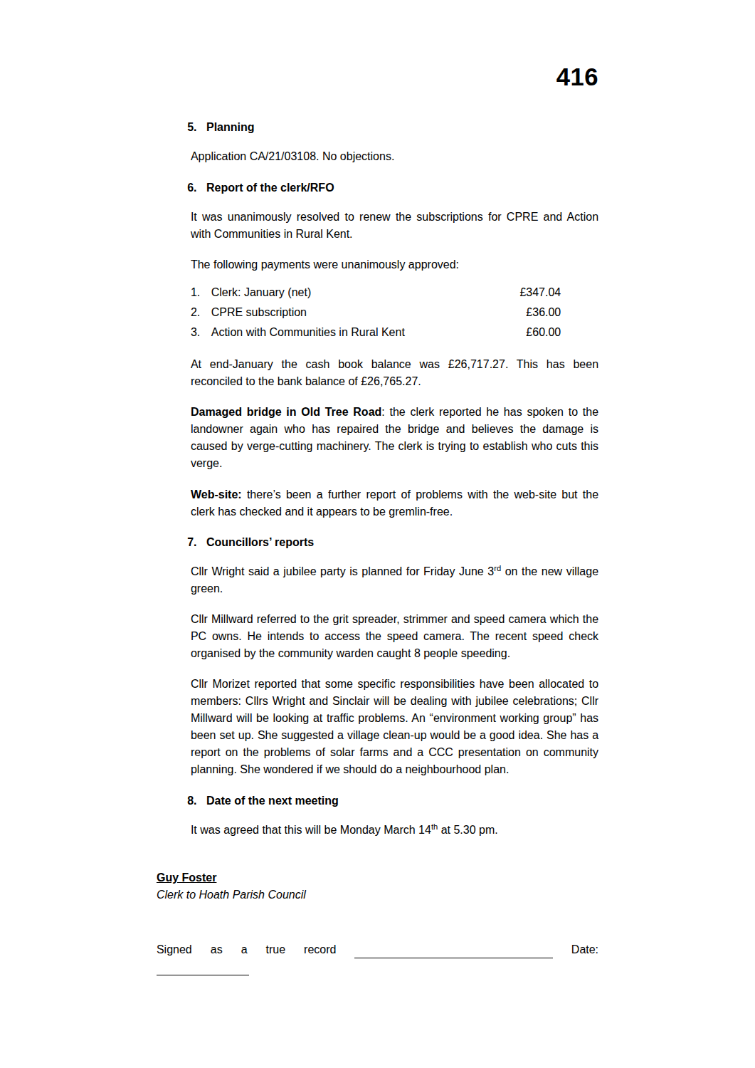416
5. Planning
Application CA/21/03108. No objections.
6. Report of the clerk/RFO
It was unanimously resolved to renew the subscriptions for CPRE and Action with Communities in Rural Kent.
The following payments were unanimously approved:
Clerk: January (net)£347.04
CPRE subscription£36.00
Action with Communities in Rural Kent£60.00
At end-January the cash book balance was £26,717.27. This has been reconciled to the bank balance of £26,765.27.
Damaged bridge in Old Tree Road: the clerk reported he has spoken to the landowner again who has repaired the bridge and believes the damage is caused by verge-cutting machinery. The clerk is trying to establish who cuts this verge.
Web-site: there’s been a further report of problems with the web-site but the clerk has checked and it appears to be gremlin-free.
7. Councillors’ reports
Cllr Wright said a jubilee party is planned for Friday June 3rd on the new village green.
Cllr Millward referred to the grit spreader, strimmer and speed camera which the PC owns. He intends to access the speed camera. The recent speed check organised by the community warden caught 8 people speeding.
Cllr Morizet reported that some specific responsibilities have been allocated to members: Cllrs Wright and Sinclair will be dealing with jubilee celebrations; Cllr Millward will be looking at traffic problems. An “environment working group” has been set up. She suggested a village clean-up would be a good idea. She has a report on the problems of solar farms and a CCC presentation on community planning. She wondered if we should do a neighbourhood plan.
8. Date of the next meeting
It was agreed that this will be Monday March 14th at 5.30 pm.
Guy Foster
Clerk to Hoath Parish Council
Signed as a true record Date: